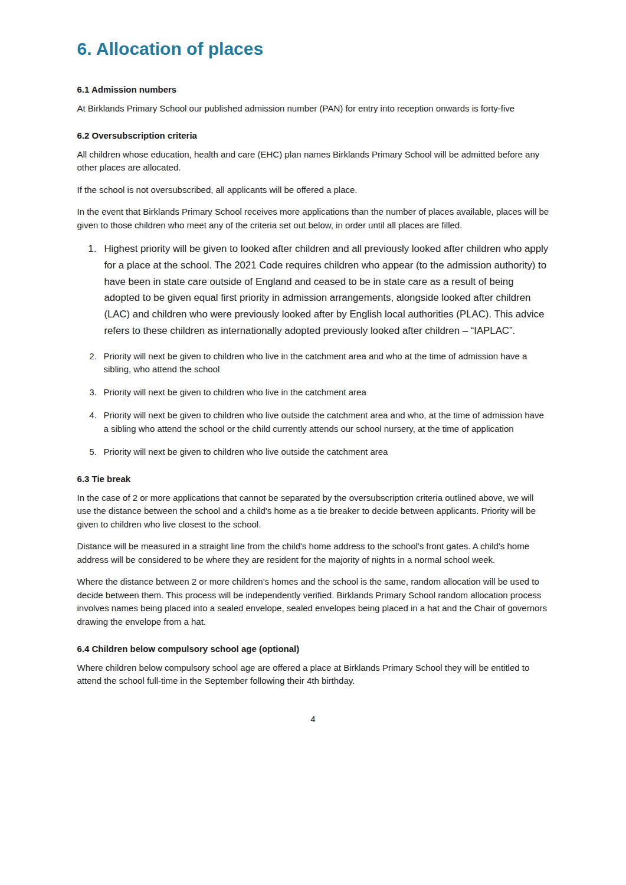6. Allocation of places
6.1 Admission numbers
At Birklands Primary School our published admission number (PAN) for entry into reception onwards is forty-five
6.2 Oversubscription criteria
All children whose education, health and care (EHC) plan names Birklands Primary School will be admitted before any other places are allocated.
If the school is not oversubscribed, all applicants will be offered a place.
In the event that Birklands Primary School receives more applications than the number of places available, places will be given to those children who meet any of the criteria set out below, in order until all places are filled.
Highest priority will be given to looked after children and all previously looked after children who apply for a place at the school. The 2021 Code requires children who appear (to the admission authority) to have been in state care outside of England and ceased to be in state care as a result of being adopted to be given equal first priority in admission arrangements, alongside looked after children (LAC) and children who were previously looked after by English local authorities (PLAC). This advice refers to these children as internationally adopted previously looked after children – “IAPLAC”.
Priority will next be given to children who live in the catchment area and who at the time of admission have a sibling, who attend the school
Priority will next be given to children who live in the catchment area
Priority will next be given to children who live outside the catchment area and who, at the time of admission have a sibling who attend the school or the child currently attends our school nursery, at the time of application
Priority will next be given to children who live outside the catchment area
6.3 Tie break
In the case of 2 or more applications that cannot be separated by the oversubscription criteria outlined above, we will use the distance between the school and a child's home as a tie breaker to decide between applicants. Priority will be given to children who live closest to the school.
Distance will be measured in a straight line from the child's home address to the school's front gates. A child's home address will be considered to be where they are resident for the majority of nights in a normal school week.
Where the distance between 2 or more children's homes and the school is the same, random allocation will be used to decide between them. This process will be independently verified. Birklands Primary School random allocation process involves names being placed into a sealed envelope, sealed envelopes being placed in a hat and the Chair of governors drawing the envelope from a hat.
6.4 Children below compulsory school age (optional)
Where children below compulsory school age are offered a place at Birklands Primary School they will be entitled to attend the school full-time in the September following their 4th birthday.
4